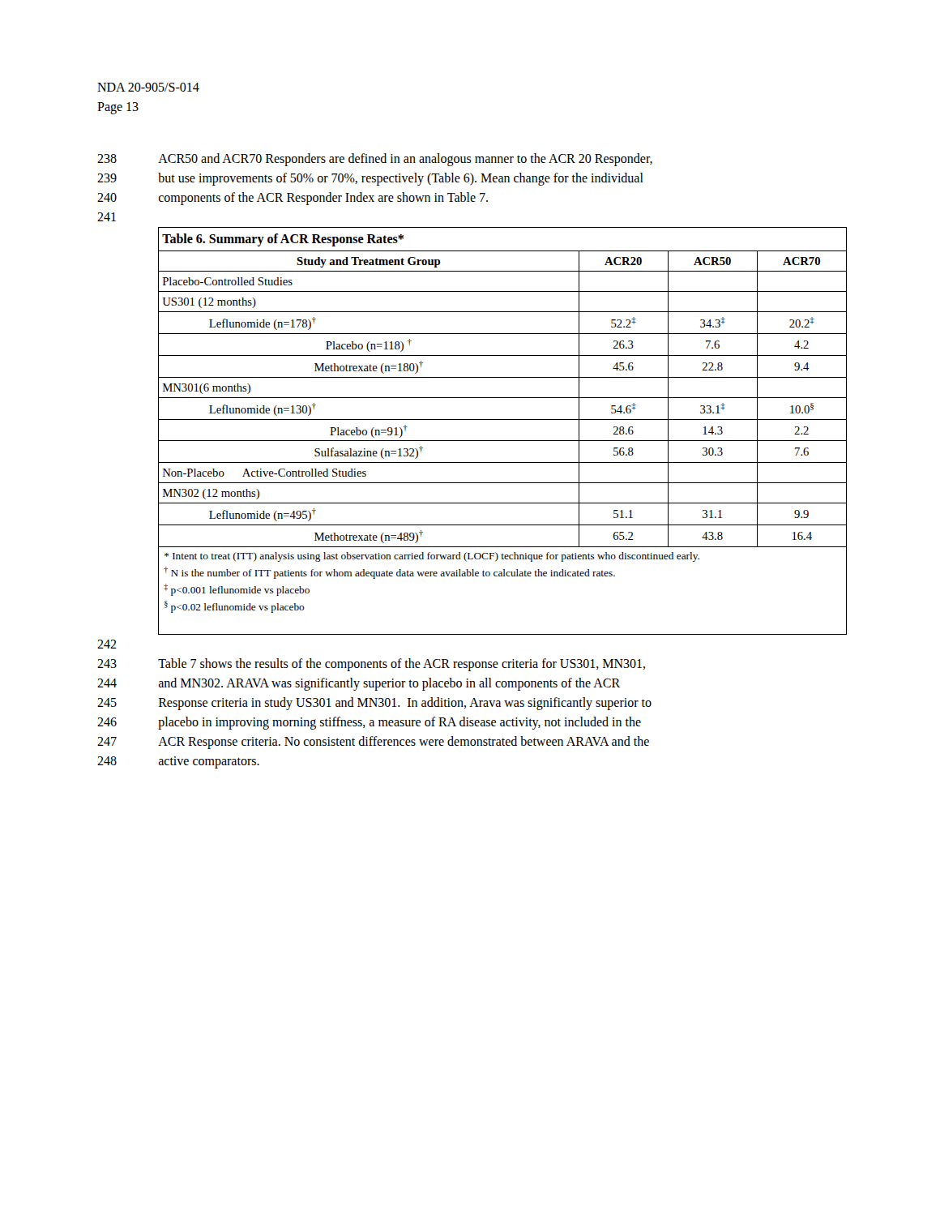NDA 20-905/S-014
Page 13
238 ACR50 and ACR70 Responders are defined in an analogous manner to the ACR 20 Responder,
239 but use improvements of 50% or 70%, respectively (Table 6). Mean change for the individual
240 components of the ACR Responder Index are shown in Table 7.
241
Table 6. Summary of ACR Response Rates*
| Study and Treatment Group | ACR20 | ACR50 | ACR70 |
| --- | --- | --- | --- |
| Placebo-Controlled Studies | | | |
| US301 (12 months) | | | |
| Leflunomide (n=178) † | 52.2 ‡ | 34.3 ‡ | 20.2 ‡ |
| Placebo (n=118) † | 26.3 | 7.6 | 4.2 |
| Methotrexate (n=180) † | 45.6 | 22.8 | 9.4 |
| MN301(6 months) | | | |
| Leflunomide (n=130) † | 54.6 ‡ | 33.1 ‡ | 10.0 § |
| Placebo (n=91) † | 28.6 | 14.3 | 2.2 |
| Sulfasalazine (n=132) † | 56.8 | 30.3 | 7.6 |
| Non-Placebo Active-Controlled Studies | | | |
| MN302 (12 months) | | | |
| Leflunomide (n=495) † | 51.1 | 31.1 | 9.9 |
| Methotrexate (n=489) † | 65.2 | 43.8 | 16.4 |
* Intent to treat (ITT) analysis using last observation carried forward (LOCF) technique for patients who discontinued early.
† N is the number of ITT patients for whom adequate data were available to calculate the indicated rates.
‡ p<0.001 leflunomide vs placebo
§ p<0.02 leflunomide vs placebo
242
243 Table 7 shows the results of the components of the ACR response criteria for US301, MN301,
244 and MN302. ARAVA was significantly superior to placebo in all components of the ACR
245 Response criteria in study US301 and MN301. In addition, Arava was significantly superior to
246 placebo in improving morning stiffness, a measure of RA disease activity, not included in the
247 ACR Response criteria. No consistent differences were demonstrated between ARAVA and the
248 active comparators.